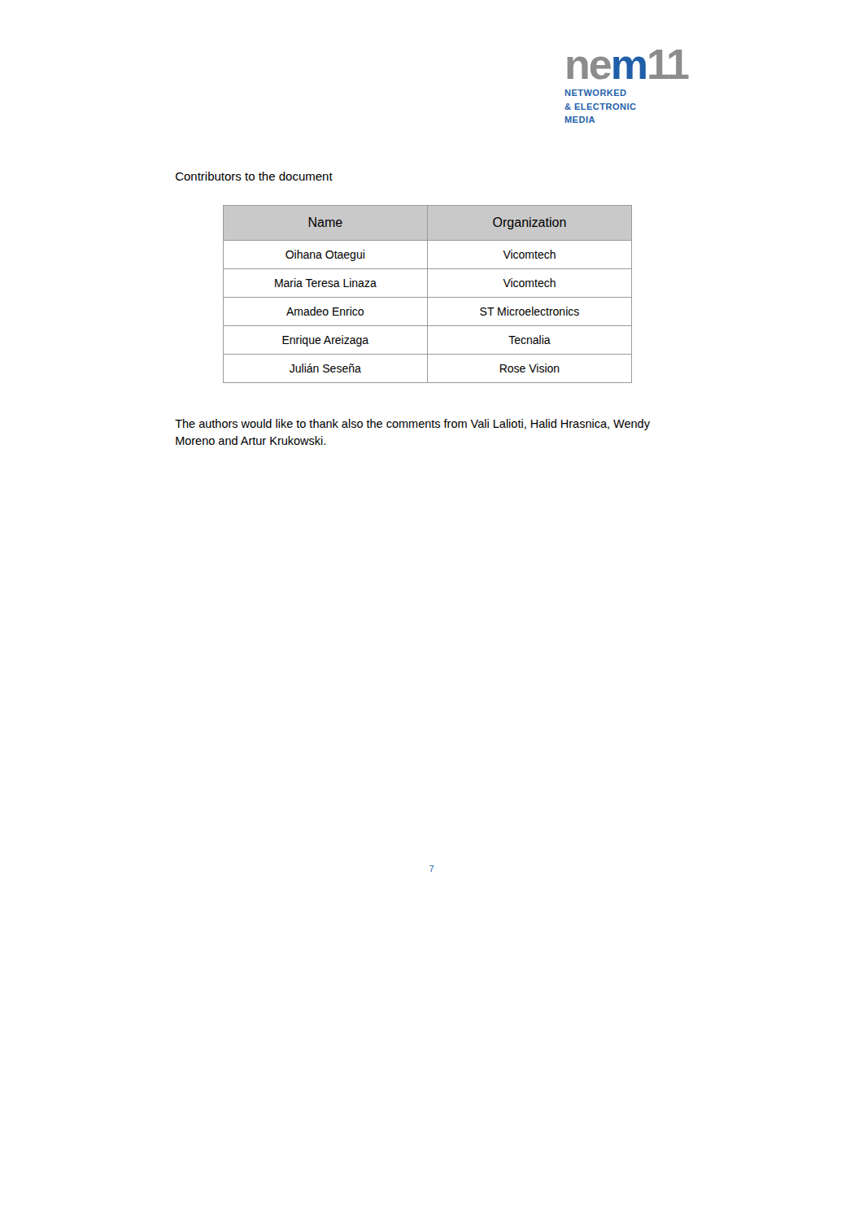nem11 Networked
& Electronic
Media
Contributors to the document
| Name | Organization | |
| --- | --- | --- |
| Oihana Otaegui | Vicomtech | |
| Maria Teresa Linaza | Vicomtech | |
| Amadeo Enrico | ST Microelectronics | |
| Enrique Areizaga | Tecnalia | |
| Julián Seseña | Rose Vision | |
The authors would like to thank also the comments from Vali Lalioti, Halid Hrasnica, Wendy Moreno and Artur Krukowski.
7